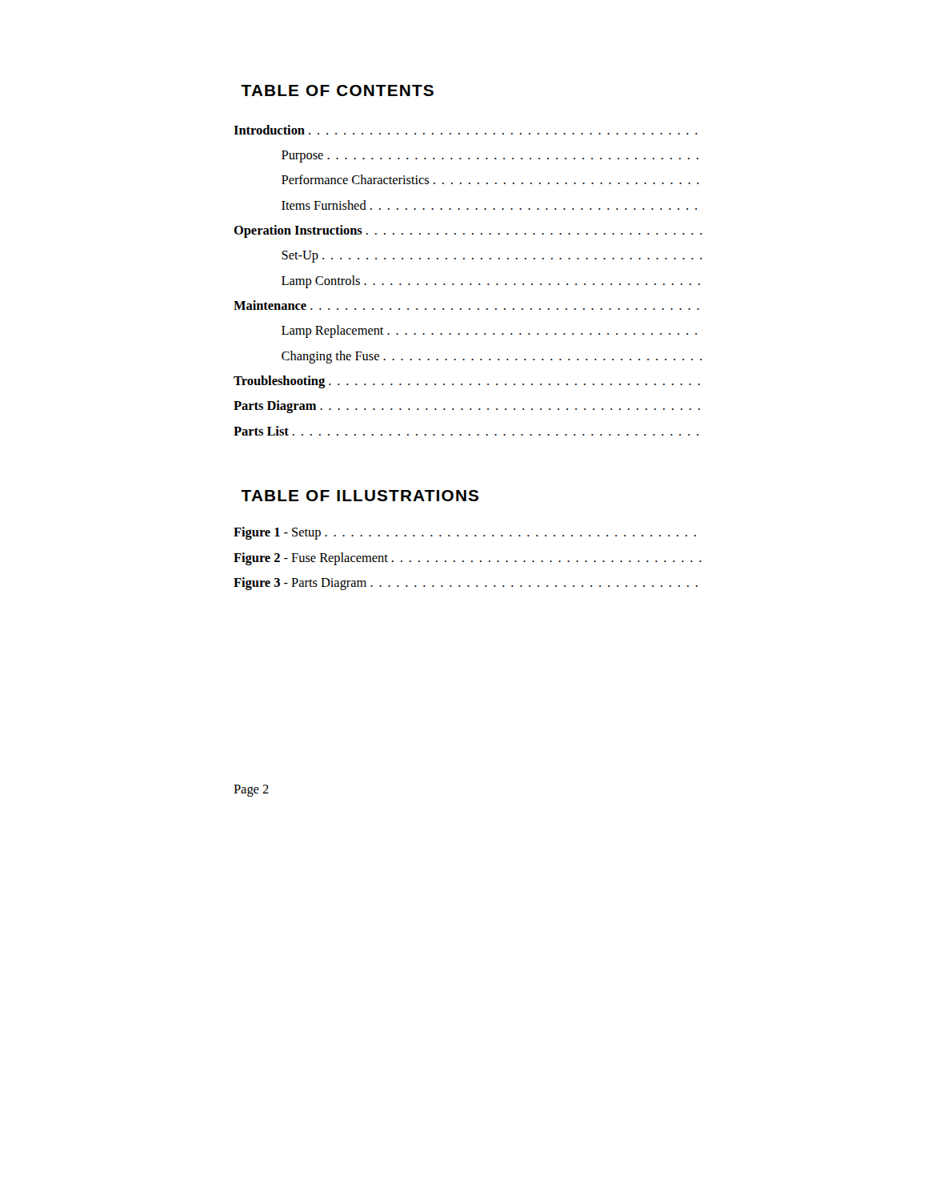Table of Contents
Introduction . . . . . . . . . . . . . . . . . . . . . . . . . . . . . . . . . . . . . . . . . . . . . . . . . . . . . . . . . . . . . . . . . . . . 3
Purpose . . . . . . . . . . . . . . . . . . . . . . . . . . . . . . . . . . . . . . . . . . . . . . . . . . . . . . . . . . . . . . 3
Performance Characteristics . . . . . . . . . . . . . . . . . . . . . . . . . . . . . . . . . . . . . . . . . . . . . . 3
Items Furnished . . . . . . . . . . . . . . . . . . . . . . . . . . . . . . . . . . . . . . . . . . . . . . . . . . . . . . 3
Operation Instructions . . . . . . . . . . . . . . . . . . . . . . . . . . . . . . . . . . . . . . . . . . . . . . . . . . . . . . . . 3
Set-Up . . . . . . . . . . . . . . . . . . . . . . . . . . . . . . . . . . . . . . . . . . . . . . . . . . . . . . . . . . . . . . . 3
Lamp Controls . . . . . . . . . . . . . . . . . . . . . . . . . . . . . . . . . . . . . . . . . . . . . . . . . . . . . . . . 4
Maintenance . . . . . . . . . . . . . . . . . . . . . . . . . . . . . . . . . . . . . . . . . . . . . . . . . . . . . . . . . . . . . . . . . 4
Lamp Replacement . . . . . . . . . . . . . . . . . . . . . . . . . . . . . . . . . . . . . . . . . . . . . . . . . . . . . 4
Changing the Fuse . . . . . . . . . . . . . . . . . . . . . . . . . . . . . . . . . . . . . . . . . . . . . . . . . . . . . 5
Troubleshooting . . . . . . . . . . . . . . . . . . . . . . . . . . . . . . . . . . . . . . . . . . . . . . . . . . . . . . . . . . . . . . 4
Parts Diagram . . . . . . . . . . . . . . . . . . . . . . . . . . . . . . . . . . . . . . . . . . . . . . . . . . . . . . . . . . . . . . . 6
Parts List . . . . . . . . . . . . . . . . . . . . . . . . . . . . . . . . . . . . . . . . . . . . . . . . . . . . . . . . . . . . . . . . . . . 7
Table of Illustrations
Figure 1 - Setup . . . . . . . . . . . . . . . . . . . . . . . . . . . . . . . . . . . . . . . . . . . . . . . . . . . . . . . . . . . . . 3
Figure 2 - Fuse Replacement . . . . . . . . . . . . . . . . . . . . . . . . . . . . . . . . . . . . . . . . . . . . . . . . . 5
Figure 3 - Parts Diagram . . . . . . . . . . . . . . . . . . . . . . . . . . . . . . . . . . . . . . . . . . . . . . . . . . . . 6
Page 2